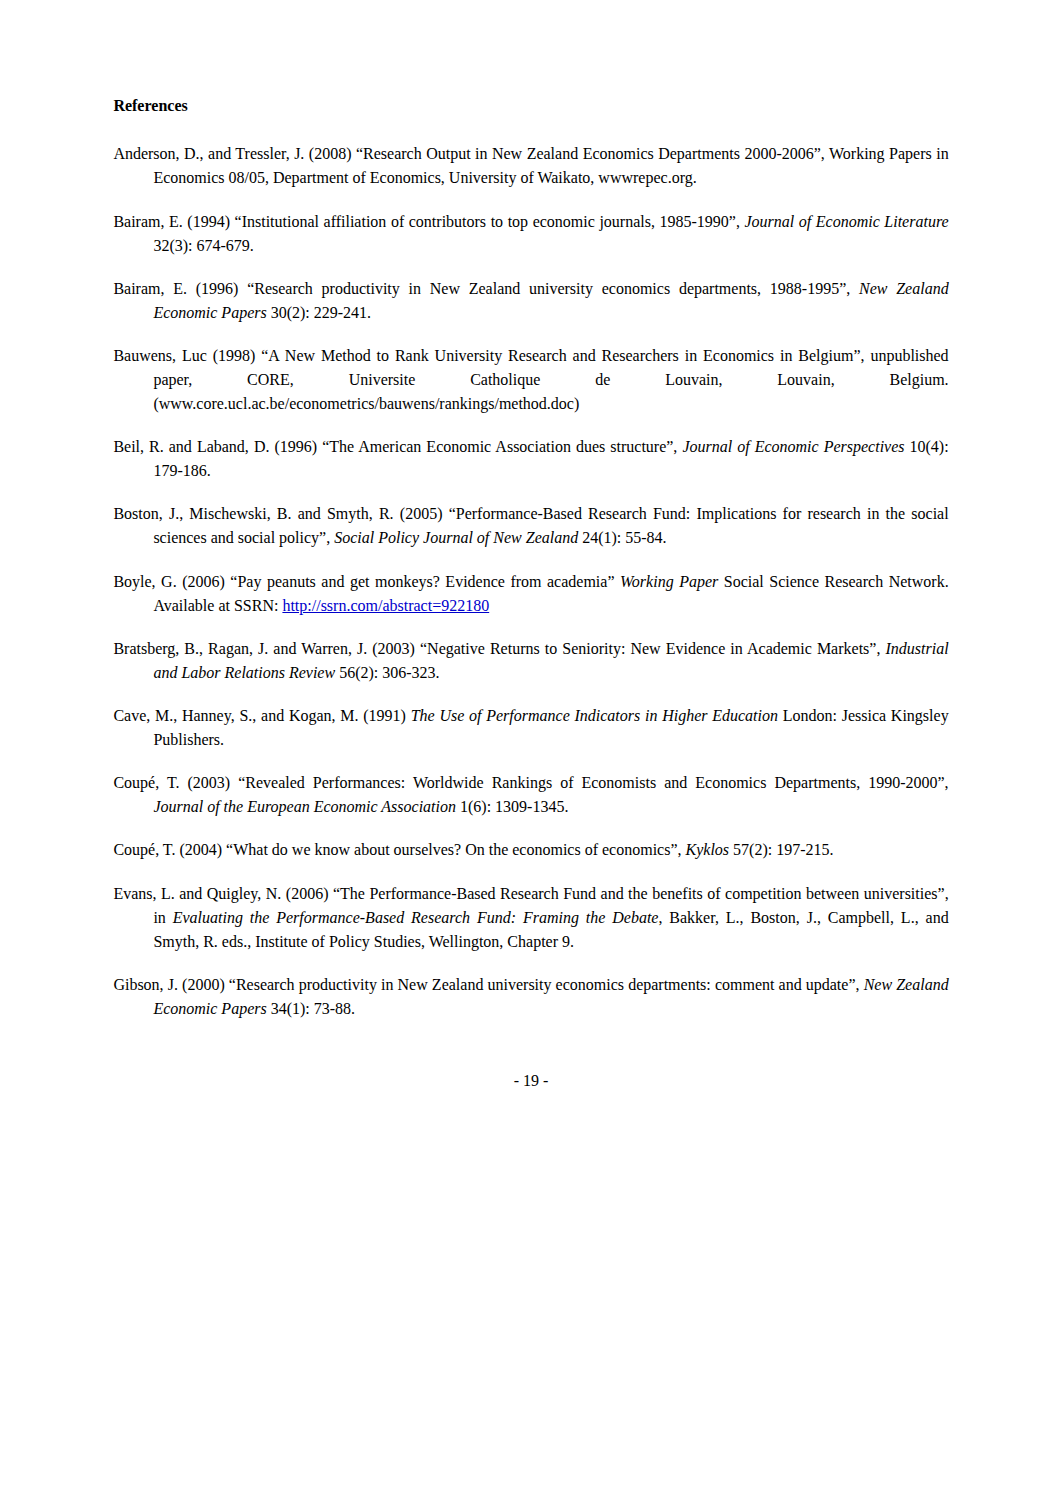References
Anderson, D., and Tressler, J. (2008) “Research Output in New Zealand Economics Departments 2000-2006”, Working Papers in Economics 08/05, Department of Economics, University of Waikato, wwwrepec.org.
Bairam, E. (1994) “Institutional affiliation of contributors to top economic journals, 1985-1990”, Journal of Economic Literature 32(3): 674-679.
Bairam, E. (1996) “Research productivity in New Zealand university economics departments, 1988-1995”, New Zealand Economic Papers 30(2): 229-241.
Bauwens, Luc (1998) “A New Method to Rank University Research and Researchers in Economics in Belgium”, unpublished paper, CORE, Universite Catholique de Louvain, Louvain, Belgium. (www.core.ucl.ac.be/econometrics/bauwens/rankings/method.doc)
Beil, R. and Laband, D. (1996) “The American Economic Association dues structure”, Journal of Economic Perspectives 10(4): 179-186.
Boston, J., Mischewski, B. and Smyth, R. (2005) “Performance-Based Research Fund: Implications for research in the social sciences and social policy”, Social Policy Journal of New Zealand 24(1): 55-84.
Boyle, G. (2006) “Pay peanuts and get monkeys? Evidence from academia” Working Paper Social Science Research Network. Available at SSRN: http://ssrn.com/abstract=922180
Bratsberg, B., Ragan, J. and Warren, J. (2003) “Negative Returns to Seniority: New Evidence in Academic Markets”, Industrial and Labor Relations Review 56(2): 306-323.
Cave, M., Hanney, S., and Kogan, M. (1991) The Use of Performance Indicators in Higher Education London: Jessica Kingsley Publishers.
Coupé, T. (2003) “Revealed Performances: Worldwide Rankings of Economists and Economics Departments, 1990-2000”, Journal of the European Economic Association 1(6): 1309-1345.
Coupé, T. (2004) “What do we know about ourselves? On the economics of economics”, Kyklos 57(2): 197-215.
Evans, L. and Quigley, N. (2006) “The Performance-Based Research Fund and the benefits of competition between universities”, in Evaluating the Performance-Based Research Fund: Framing the Debate, Bakker, L., Boston, J., Campbell, L., and Smyth, R. eds., Institute of Policy Studies, Wellington, Chapter 9.
Gibson, J. (2000) “Research productivity in New Zealand university economics departments: comment and update”, New Zealand Economic Papers 34(1): 73-88.
- 19 -